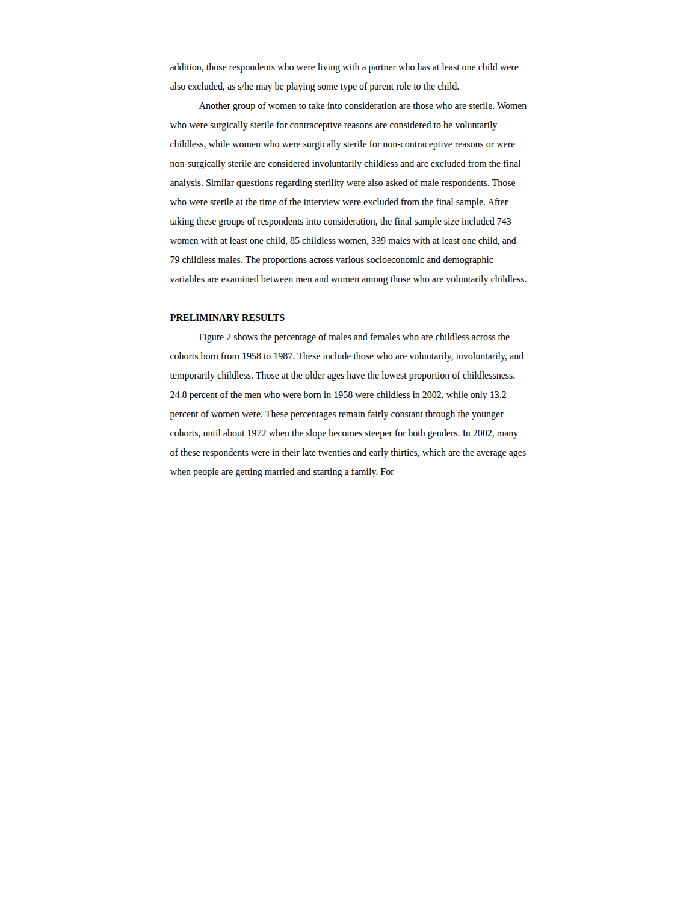addition, those respondents who were living with a partner who has at least one child were also excluded, as s/he may be playing some type of parent role to the child.
Another group of women to take into consideration are those who are sterile. Women who were surgically sterile for contraceptive reasons are considered to be voluntarily childless, while women who were surgically sterile for non-contraceptive reasons or were non-surgically sterile are considered involuntarily childless and are excluded from the final analysis. Similar questions regarding sterility were also asked of male respondents. Those who were sterile at the time of the interview were excluded from the final sample. After taking these groups of respondents into consideration, the final sample size included 743 women with at least one child, 85 childless women, 339 males with at least one child, and 79 childless males. The proportions across various socioeconomic and demographic variables are examined between men and women among those who are voluntarily childless.
Preliminary Results
Figure 2 shows the percentage of males and females who are childless across the cohorts born from 1958 to 1987. These include those who are voluntarily, involuntarily, and temporarily childless. Those at the older ages have the lowest proportion of childlessness. 24.8 percent of the men who were born in 1958 were childless in 2002, while only 13.2 percent of women were. These percentages remain fairly constant through the younger cohorts, until about 1972 when the slope becomes steeper for both genders. In 2002, many of these respondents were in their late twenties and early thirties, which are the average ages when people are getting married and starting a family. For